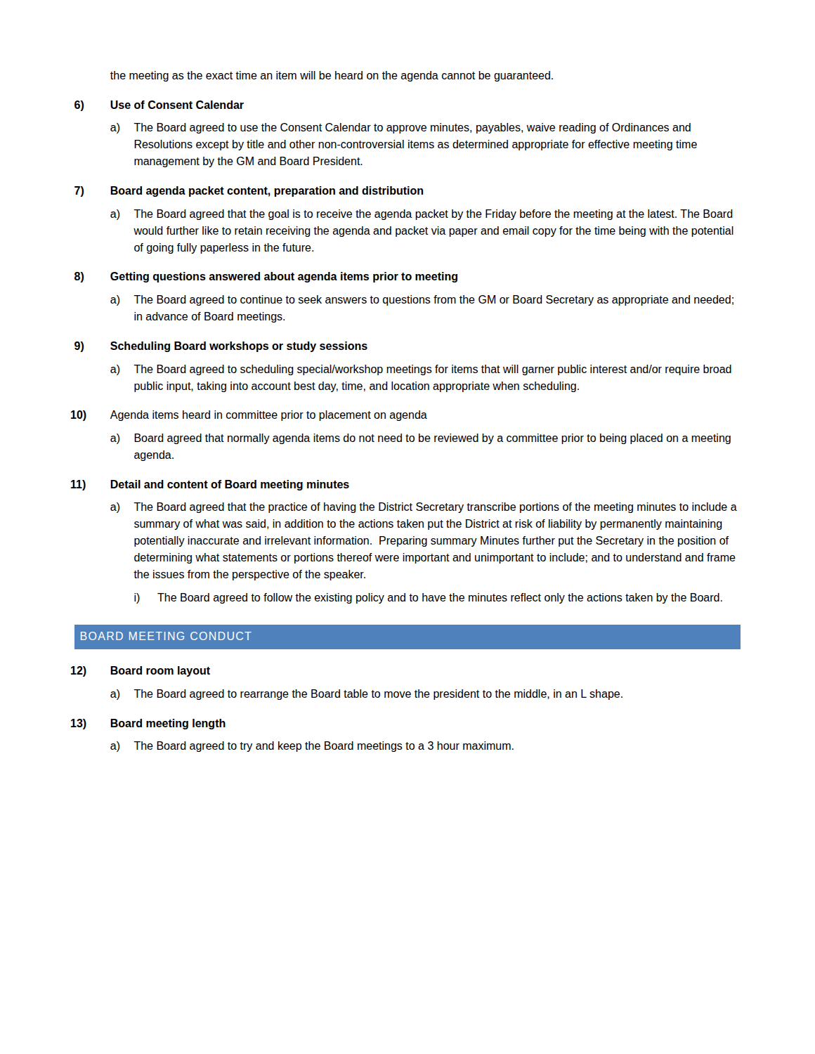the meeting as the exact time an item will be heard on the agenda cannot be guaranteed.
6) Use of Consent Calendar
a) The Board agreed to use the Consent Calendar to approve minutes, payables, waive reading of Ordinances and Resolutions except by title and other non-controversial items as determined appropriate for effective meeting time management by the GM and Board President.
7) Board agenda packet content, preparation and distribution
a) The Board agreed that the goal is to receive the agenda packet by the Friday before the meeting at the latest. The Board would further like to retain receiving the agenda and packet via paper and email copy for the time being with the potential of going fully paperless in the future.
8) Getting questions answered about agenda items prior to meeting
a) The Board agreed to continue to seek answers to questions from the GM or Board Secretary as appropriate and needed; in advance of Board meetings.
9) Scheduling Board workshops or study sessions
a) The Board agreed to scheduling special/workshop meetings for items that will garner public interest and/or require broad public input, taking into account best day, time, and location appropriate when scheduling.
10) Agenda items heard in committee prior to placement on agenda
a) Board agreed that normally agenda items do not need to be reviewed by a committee prior to being placed on a meeting agenda.
11) Detail and content of Board meeting minutes
a) The Board agreed that the practice of having the District Secretary transcribe portions of the meeting minutes to include a summary of what was said, in addition to the actions taken put the District at risk of liability by permanently maintaining potentially inaccurate and irrelevant information. Preparing summary Minutes further put the Secretary in the position of determining what statements or portions thereof were important and unimportant to include; and to understand and frame the issues from the perspective of the speaker.
i) The Board agreed to follow the existing policy and to have the minutes reflect only the actions taken by the Board.
BOARD MEETING CONDUCT
12) Board room layout
a) The Board agreed to rearrange the Board table to move the president to the middle, in an L shape.
13) Board meeting length
a) The Board agreed to try and keep the Board meetings to a 3 hour maximum.